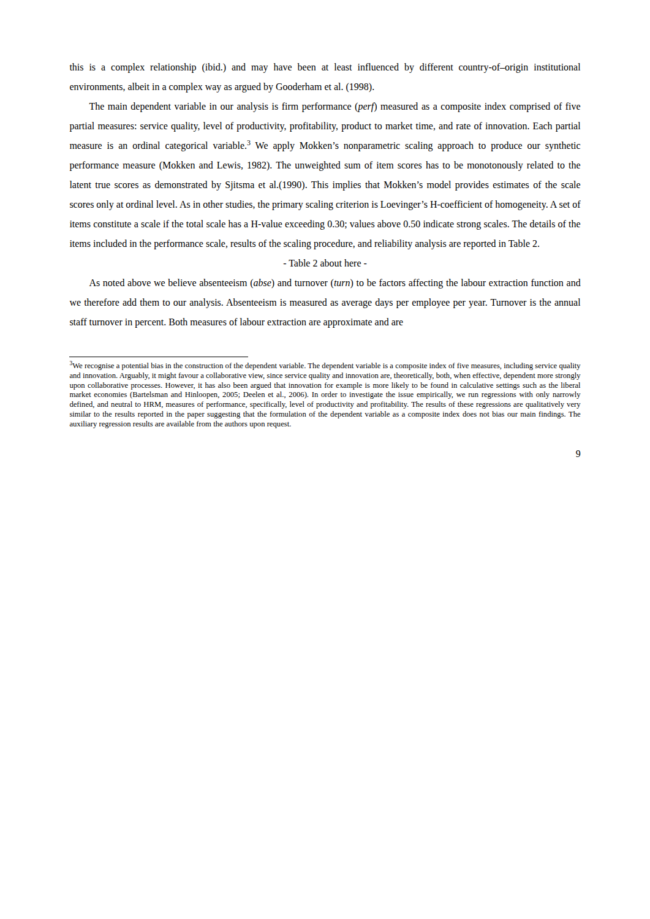this is a complex relationship (ibid.) and may have been at least influenced by different country-of–origin institutional environments, albeit in a complex way as argued by Gooderham et al. (1998).
The main dependent variable in our analysis is firm performance (perf) measured as a composite index comprised of five partial measures: service quality, level of productivity, profitability, product to market time, and rate of innovation. Each partial measure is an ordinal categorical variable.3 We apply Mokken’s nonparametric scaling approach to produce our synthetic performance measure (Mokken and Lewis, 1982). The unweighted sum of item scores has to be monotonously related to the latent true scores as demonstrated by Sjitsma et al.(1990). This implies that Mokken’s model provides estimates of the scale scores only at ordinal level. As in other studies, the primary scaling criterion is Loevinger’s H-coefficient of homogeneity. A set of items constitute a scale if the total scale has a H-value exceeding 0.30; values above 0.50 indicate strong scales. The details of the items included in the performance scale, results of the scaling procedure, and reliability analysis are reported in Table 2.
- Table 2 about here -
As noted above we believe absenteeism (abse) and turnover (turn) to be factors affecting the labour extraction function and we therefore add them to our analysis. Absenteeism is measured as average days per employee per year. Turnover is the annual staff turnover in percent. Both measures of labour extraction are approximate and are
3We recognise a potential bias in the construction of the dependent variable. The dependent variable is a composite index of five measures, including service quality and innovation. Arguably, it might favour a collaborative view, since service quality and innovation are, theoretically, both, when effective, dependent more strongly upon collaborative processes. However, it has also been argued that innovation for example is more likely to be found in calculative settings such as the liberal market economies (Bartelsman and Hinloopen, 2005; Deelen et al., 2006). In order to investigate the issue empirically, we run regressions with only narrowly defined, and neutral to HRM, measures of performance, specifically, level of productivity and profitability. The results of these regressions are qualitatively very similar to the results reported in the paper suggesting that the formulation of the dependent variable as a composite index does not bias our main findings. The auxiliary regression results are available from the authors upon request.
9